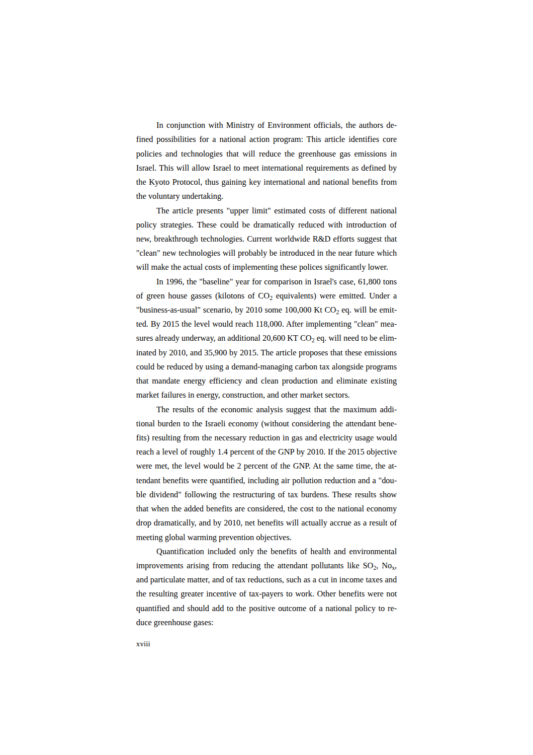In conjunction with Ministry of Environment officials, the authors defined possibilities for a national action program: This article identifies core policies and technologies that will reduce the greenhouse gas emissions in Israel. This will allow Israel to meet international requirements as defined by the Kyoto Protocol, thus gaining key international and national benefits from the voluntary undertaking.
The article presents "upper limit" estimated costs of different national policy strategies. These could be dramatically reduced with introduction of new, breakthrough technologies. Current worldwide R&D efforts suggest that "clean" new technologies will probably be introduced in the near future which will make the actual costs of implementing these polices significantly lower.
In 1996, the "baseline" year for comparison in Israel's case, 61,800 tons of green house gasses (kilotons of CO2 equivalents) were emitted. Under a "business-as-usual" scenario, by 2010 some 100,000 Kt CO2 eq. will be emitted. By 2015 the level would reach 118,000. After implementing "clean" measures already underway, an additional 20,600 KT CO2 eq. will need to be eliminated by 2010, and 35,900 by 2015. The article proposes that these emissions could be reduced by using a demand-managing carbon tax alongside programs that mandate energy efficiency and clean production and eliminate existing market failures in energy, construction, and other market sectors.
The results of the economic analysis suggest that the maximum additional burden to the Israeli economy (without considering the attendant benefits) resulting from the necessary reduction in gas and electricity usage would reach a level of roughly 1.4 percent of the GNP by 2010. If the 2015 objective were met, the level would be 2 percent of the GNP. At the same time, the attendant benefits were quantified, including air pollution reduction and a "double dividend" following the restructuring of tax burdens. These results show that when the added benefits are considered, the cost to the national economy drop dramatically, and by 2010, net benefits will actually accrue as a result of meeting global warming prevention objectives.
Quantification included only the benefits of health and environmental improvements arising from reducing the attendant pollutants like SO2, Nox, and particulate matter, and of tax reductions, such as a cut in income taxes and the resulting greater incentive of tax-payers to work. Other benefits were not quantified and should add to the positive outcome of a national policy to reduce greenhouse gases:
xviii